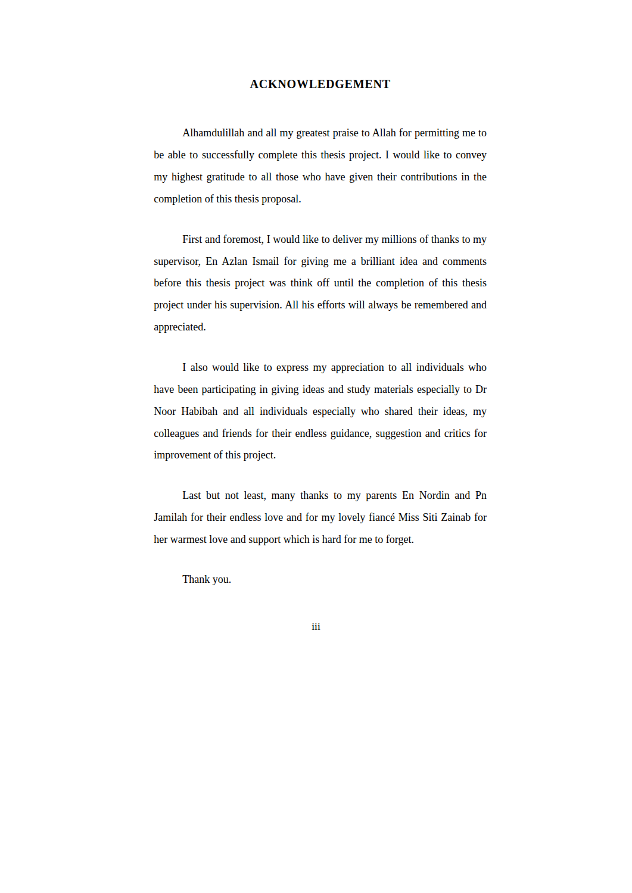ACKNOWLEDGEMENT
Alhamdulillah and all my greatest praise to Allah for permitting me to be able to successfully complete this thesis project. I would like to convey my highest gratitude to all those who have given their contributions in the completion of this thesis proposal.
First and foremost, I would like to deliver my millions of thanks to my supervisor, En Azlan Ismail for giving me a brilliant idea and comments before this thesis project was think off until the completion of this thesis project under his supervision. All his efforts will always be remembered and appreciated.
I also would like to express my appreciation to all individuals who have been participating in giving ideas and study materials especially to Dr Noor Habibah and all individuals especially who shared their ideas, my colleagues and friends for their endless guidance, suggestion and critics for improvement of this project.
Last but not least, many thanks to my parents En Nordin and Pn Jamilah for their endless love and for my lovely fiancé Miss Siti Zainab for her warmest love and support which is hard for me to forget.
Thank you.
iii